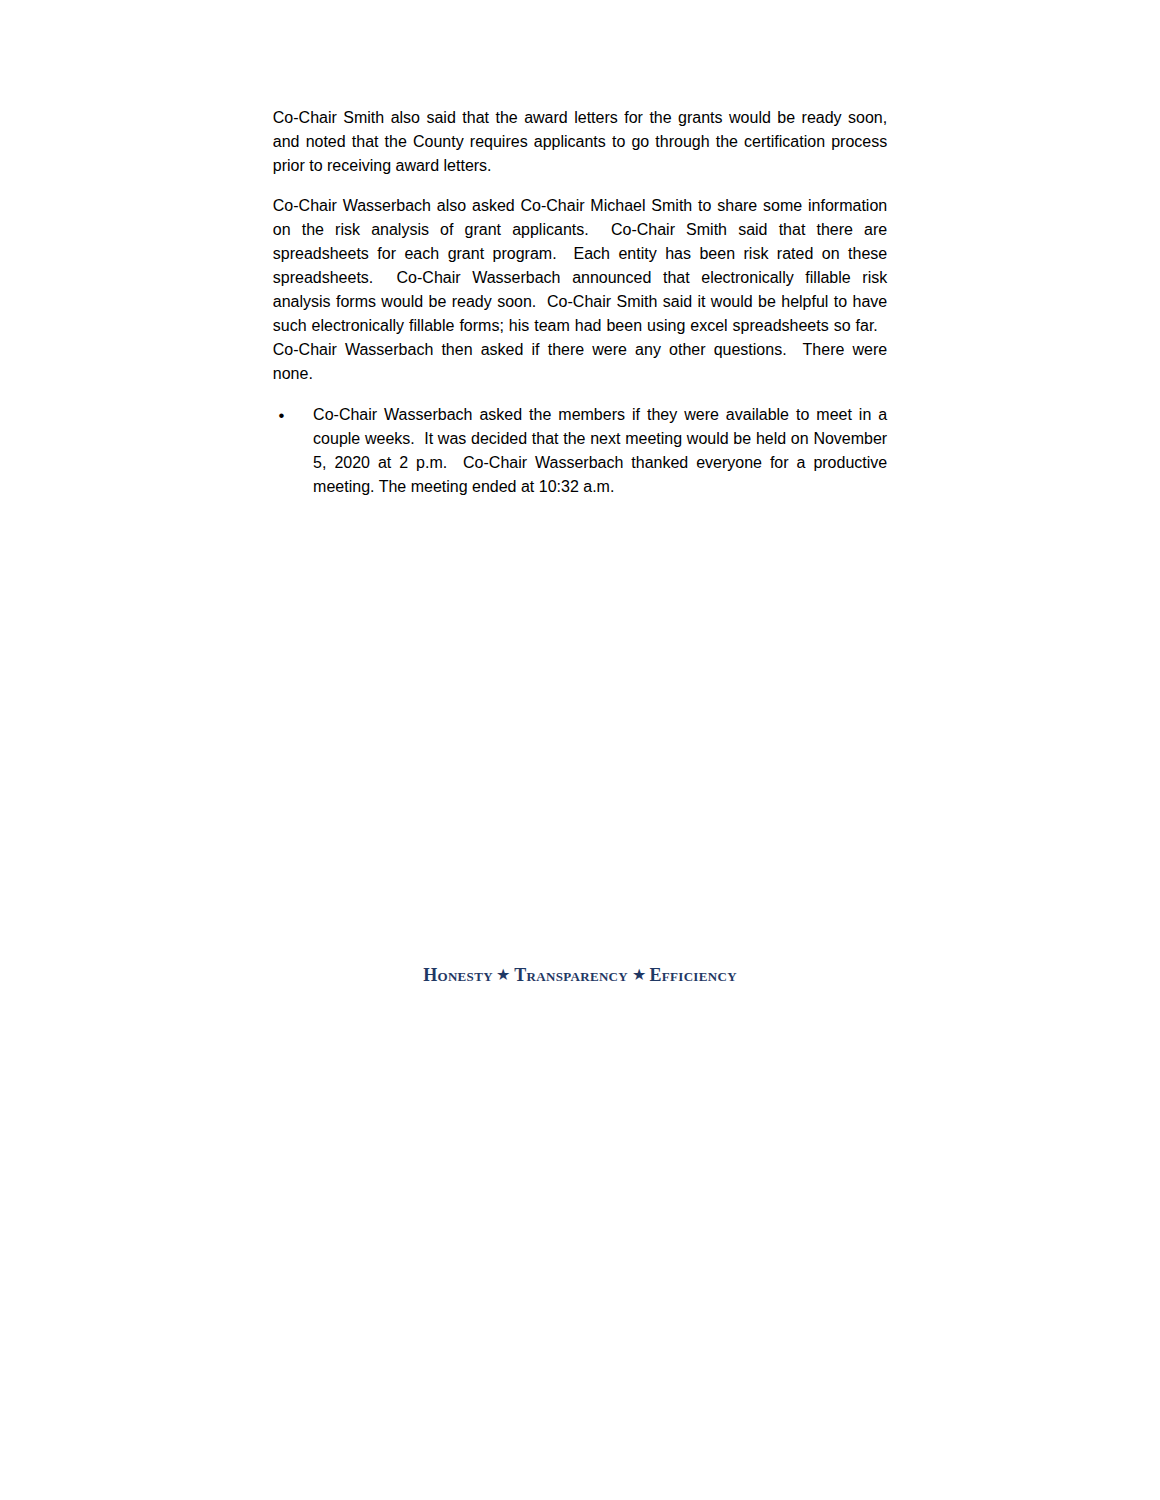Co-Chair Smith also said that the award letters for the grants would be ready soon, and noted that the County requires applicants to go through the certification process prior to receiving award letters.
Co-Chair Wasserbach also asked Co-Chair Michael Smith to share some information on the risk analysis of grant applicants. Co-Chair Smith said that there are spreadsheets for each grant program. Each entity has been risk rated on these spreadsheets. Co-Chair Wasserbach announced that electronically fillable risk analysis forms would be ready soon. Co-Chair Smith said it would be helpful to have such electronically fillable forms; his team had been using excel spreadsheets so far. Co-Chair Wasserbach then asked if there were any other questions. There were none.
Co-Chair Wasserbach asked the members if they were available to meet in a couple weeks. It was decided that the next meeting would be held on November 5, 2020 at 2 p.m. Co-Chair Wasserbach thanked everyone for a productive meeting. The meeting ended at 10:32 a.m.
Honesty★Transparency★Efficiency